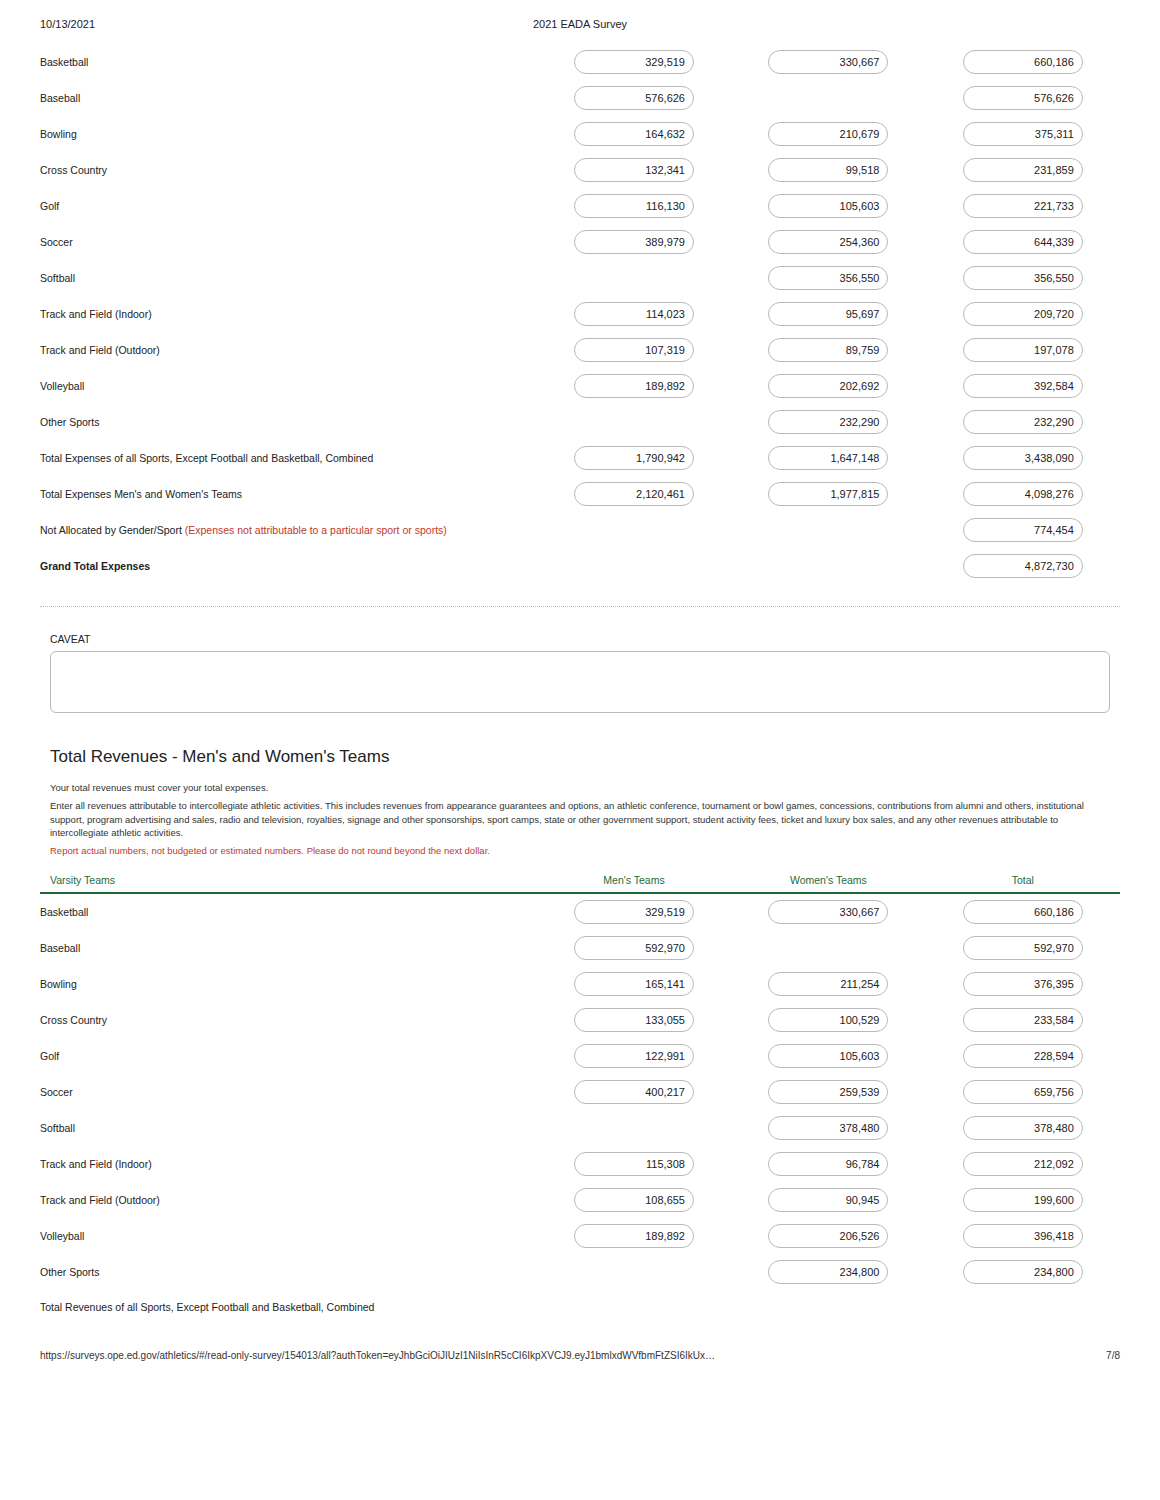10/13/2021
2021 EADA Survey
| Basketball | 329,519 | 330,667 | 660,186 |
| Baseball | 576,626 | | 576,626 |
| Bowling | 164,632 | 210,679 | 375,311 |
| Cross Country | 132,341 | 99,518 | 231,859 |
| Golf | 116,130 | 105,603 | 221,733 |
| Soccer | 389,979 | 254,360 | 644,339 |
| Softball | | 356,550 | 356,550 |
| Track and Field (Indoor) | 114,023 | 95,697 | 209,720 |
| Track and Field (Outdoor) | 107,319 | 89,759 | 197,078 |
| Volleyball | 189,892 | 202,692 | 392,584 |
| Other Sports | | 232,290 | 232,290 |
| Total Expenses of all Sports, Except Football and Basketball, Combined | 1,790,942 | 1,647,148 | 3,438,090 |
| Total Expenses Men's and Women's Teams | 2,120,461 | 1,977,815 | 4,098,276 |
| Not Allocated by Gender/Sport (Expenses not attributable to a particular sport or sports) | | | 774,454 |
| Grand Total Expenses | | | 4,872,730 |
CAVEAT
Total Revenues - Men's and Women's Teams
Your total revenues must cover your total expenses.
Enter all revenues attributable to intercollegiate athletic activities. This includes revenues from appearance guarantees and options, an athletic conference, tournament or bowl games, concessions, contributions from alumni and others, institutional support, program advertising and sales, radio and television, royalties, signage and other sponsorships, sport camps, state or other government support, student activity fees, ticket and luxury box sales, and any other revenues attributable to intercollegiate athletic activities.
Report actual numbers, not budgeted or estimated numbers. Please do not round beyond the next dollar.
| Varsity Teams | Men's Teams | Women's Teams | Total |
| --- | --- | --- | --- |
| Basketball | 329,519 | 330,667 | 660,186 |
| Baseball | 592,970 | | 592,970 |
| Bowling | 165,141 | 211,254 | 376,395 |
| Cross Country | 133,055 | 100,529 | 233,584 |
| Golf | 122,991 | 105,603 | 228,594 |
| Soccer | 400,217 | 259,539 | 659,756 |
| Softball | | 378,480 | 378,480 |
| Track and Field (Indoor) | 115,308 | 96,784 | 212,092 |
| Track and Field (Outdoor) | 108,655 | 90,945 | 199,600 |
| Volleyball | 189,892 | 206,526 | 396,418 |
| Other Sports | | 234,800 | 234,800 |
| Total Revenues of all Sports, Except Football and Basketball, Combined | | | |
https://surveys.ope.ed.gov/athletics/#/read-only-survey/154013/all?authToken=eyJhbGciOiJIUzI1NiIsInR5cCI6IkpXVCJ9.eyJ1bmlxdWVfbmFtZSI6IkUx…
7/8